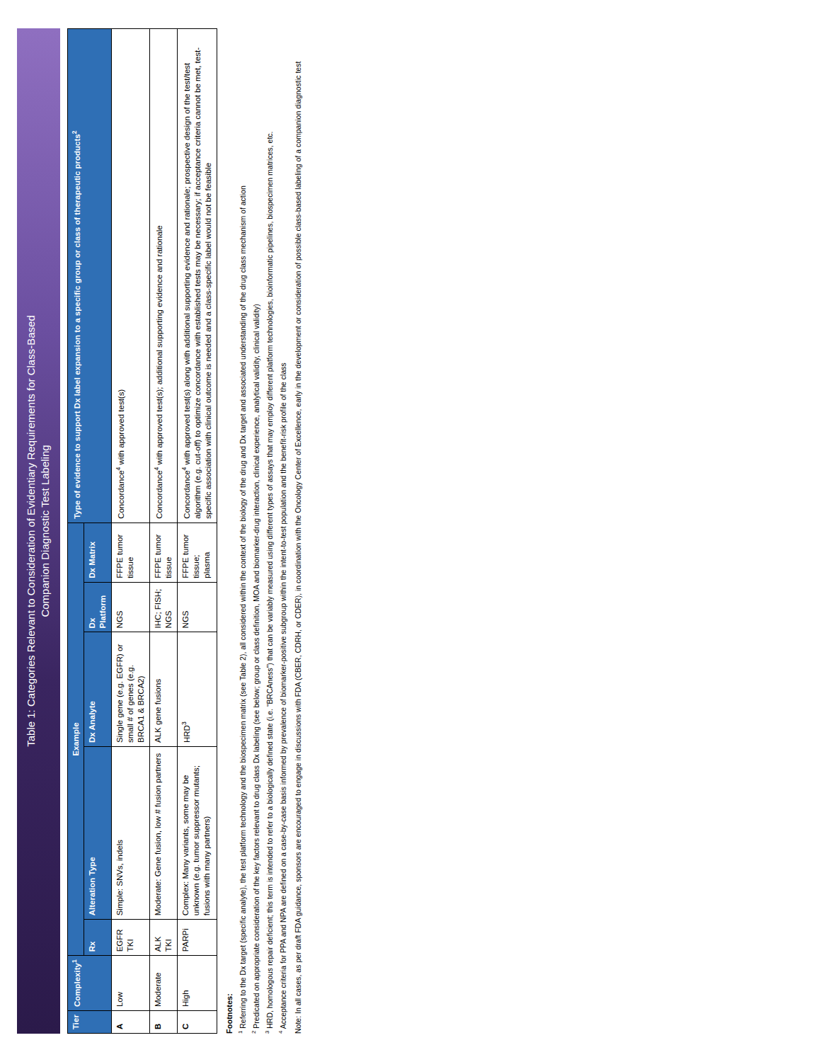Table 1: Categories Relevant to Consideration of Evidentiary Requirements for Class-Based
Companion Diagnostic Test Labeling
| Tier | Complexity 1 | Example | Type of evidence to support Dx label expansion to a specific group or class of therapeutic products 2 |
| --- | --- | --- | --- |
| Rx | Alteration Type | Dx Analyte | Dx Platform | Dx Matrix |
| A | Low | EGFR TKI | Simple: SNVs, indels | Single gene (e.g. EGFR) or small # of genes (e.g. BRCA1 & BRCA2) | NGS | FFPE tumor tissue | Concordance 4 with approved test(s) |
| B | Moderate | ALK TKI | Moderate: Gene fusion, low # fusion partners | ALK gene fusions | IHC; FISH; NGS | FFPE tumor tissue | Concordance 4 with approved test(s); additional supporting evidence and rationale |
| C | High | PARPi | Complex: Many variants, some may be unknown (e.g. tumor suppressor mutants; fusions with many partners) | HRD 3 | NGS | FFPE tumor tissue; plasma | Concordance 4 with approved test(s) along with additional supporting evidence and rationale; prospective design of the test/test algorithm (e.g. cut-off) to optimize concordance with established tests may be necessary; if acceptance criteria cannot be met, test-specific association with clinical outcome is needed and a class-specific label would not be feasible |
Footnotes:
1 Referring to the Dx target (specific analyte), the test platform technology and the biospecimen matrix (see Table 2), all considered within the context of the biology of the drug and Dx target and associated understanding of the drug class mechanism of action
2 Predicated on appropriate consideration of the key factors relevant to drug class Dx labeling (see below; group or class definition, MOA and biomarker-drug interaction, clinical experience, analytical validity, clinical validity)
3 HRD, homologous repair deficient; this term is intended to refer to a biologically defined state (i.e. “BRCAness”) that can be variably measured using different types of assays that may employ different platform technologies, bioinformatic pipelines, biospecimen matrices, etc.
4 Acceptance criteria for PPA and NPA are defined on a case-by-case basis informed by prevalence of biomarker-positive subgroup within the intent-to-test population and the benefit-risk profile of the class
Note: In all cases, as per draft FDA guidance, sponsors are encouraged to engage in discussions with FDA (CBER, CDRH, or CDER), in coordination with the Oncology Center of Excellence, early in the development or consideration of possible class-based labeling of a companion diagnostic test